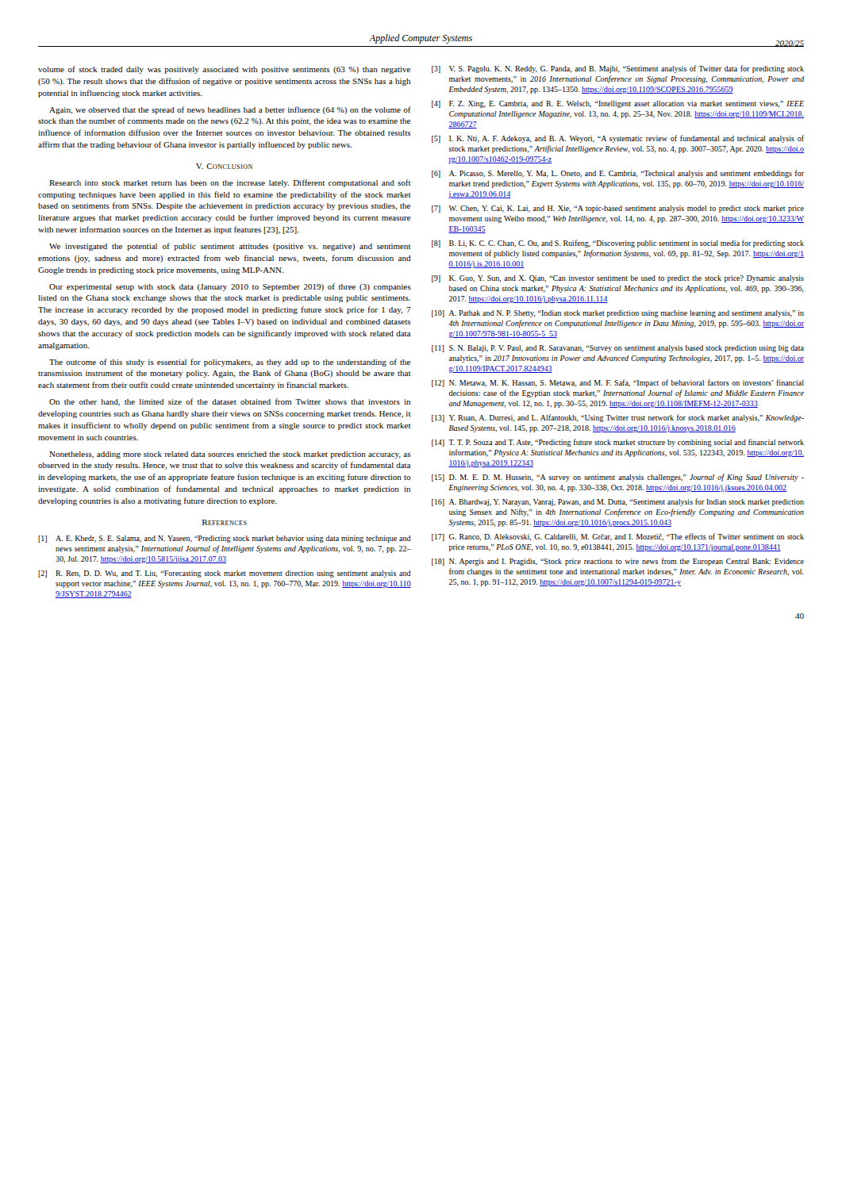Applied Computer Systems
2020/25
volume of stock traded daily was positively associated with positive sentiments (63 %) than negative (50 %). The result shows that the diffusion of negative or positive sentiments across the SNSs has a high potential in influencing stock market activities.
Again, we observed that the spread of news headlines had a better influence (64 %) on the volume of stock than the number of comments made on the news (62.2 %). At this point, the idea was to examine the influence of information diffusion over the Internet sources on investor behaviour. The obtained results affirm that the trading behaviour of Ghana investor is partially influenced by public news.
V. Conclusion
Research into stock market return has been on the increase lately. Different computational and soft computing techniques have been applied in this field to examine the predictability of the stock market based on sentiments from SNSs. Despite the achievement in prediction accuracy by previous studies, the literature argues that market prediction accuracy could be further improved beyond its current measure with newer information sources on the Internet as input features [23], [25].
We investigated the potential of public sentiment attitudes (positive vs. negative) and sentiment emotions (joy, sadness and more) extracted from web financial news, tweets, forum discussion and Google trends in predicting stock price movements, using MLP-ANN.
Our experimental setup with stock data (January 2010 to September 2019) of three (3) companies listed on the Ghana stock exchange shows that the stock market is predictable using public sentiments. The increase in accuracy recorded by the proposed model in predicting future stock price for 1 day, 7 days, 30 days, 60 days, and 90 days ahead (see Tables I–V) based on individual and combined datasets shows that the accuracy of stock prediction models can be significantly improved with stock related data amalgamation.
The outcome of this study is essential for policymakers, as they add up to the understanding of the transmission instrument of the monetary policy. Again, the Bank of Ghana (BoG) should be aware that each statement from their outfit could create unintended uncertainty in financial markets.
On the other hand, the limited size of the dataset obtained from Twitter shows that investors in developing countries such as Ghana hardly share their views on SNSs concerning market trends. Hence, it makes it insufficient to wholly depend on public sentiment from a single source to predict stock market movement in such countries.
Nonetheless, adding more stock related data sources enriched the stock market prediction accuracy, as observed in the study results. Hence, we trust that to solve this weakness and scarcity of fundamental data in developing markets, the use of an appropriate feature fusion technique is an exciting future direction to investigate. A solid combination of fundamental and technical approaches to market prediction in developing countries is also a motivating future direction to explore.
References
[1] A. E. Khedr, S. E. Salama, and N. Yaseen, “Predicting stock market behavior using data mining technique and news sentiment analysis,” International Journal of Intelligent Systems and Applications, vol. 9, no. 7, pp. 22–30, Jul. 2017. https://doi.org/10.5815/ijisa.2017.07.03
[2] R. Ren, D. D. Wu, and T. Liu, “Forecasting stock market movement direction using sentiment analysis and support vector machine,” IEEE Systems Journal, vol. 13, no. 1, pp. 760–770, Mar. 2019. https://doi.org/10.1109/JSYST.2018.2794462
[3] V. S. Pagolu. K. N. Reddy, G. Panda, and B. Majhi, “Sentiment analysis of Twitter data for predicting stock market movements,” in 2016 International Conference on Signal Processing, Communication, Power and Embedded System, 2017, pp. 1345–1350. https://doi.org/10.1109/SCOPES.2016.7955659
[4] F. Z. Xing, E. Cambria, and R. E. Welsch, “Intelligent asset allocation via market sentiment views,” IEEE Computational Intelligence Magazine, vol. 13, no. 4, pp. 25–34, Nov. 2018. https://doi.org/10.1109/MCI.2018.2866727
[5] I. K. Nti, A. F. Adekoya, and B. A. Weyori, “A systematic review of fundamental and technical analysis of stock market predictions,” Artificial Intelligence Review, vol. 53, no. 4, pp. 3007–3057, Apr. 2020. https://doi.org/10.1007/s10462-019-09754-z
[6] A. Picasso, S. Merello, Y. Ma, L. Oneto, and E. Cambria, “Technical analysis and sentiment embeddings for market trend prediction,” Expert Systems with Applications, vol. 135, pp. 60–70, 2019. https://doi.org/10.1016/j.eswa.2019.06.014
[7] W. Chen, Y. Cai, K. Lai, and H. Xie, “A topic-based sentiment analysis model to predict stock market price movement using Weibo mood,” Web Intelligence, vol. 14, no. 4, pp. 287–300, 2016. https://doi.org/10.3233/WEB-160345
[8] B. Li, K. C. C. Chan, C. Ou, and S. Ruifeng, “Discovering public sentiment in social media for predicting stock movement of publicly listed companies,” Information Systems, vol. 69, pp. 81–92, Sep. 2017. https://doi.org/10.1016/j.is.2016.10.001
[9] K. Guo, Y. Sun, and X. Qian, “Can investor sentiment be used to predict the stock price? Dynamic analysis based on China stock market,” Physica A: Statistical Mechanics and its Applications, vol. 469, pp. 390–396, 2017. https://doi.org/10.1016/j.physa.2016.11.114
[10] A. Pathak and N. P. Shetty, “Indian stock market prediction using machine learning and sentiment analysis,” in 4th International Conference on Computational Intelligence in Data Mining, 2019, pp. 595–603. https://doi.org/10.1007/978-981-10-8055-5_53
[11] S. N. Balaji, P. V. Paul, and R. Saravanan, “Survey on sentiment analysis based stock prediction using big data analytics,” in 2017 Innovations in Power and Advanced Computing Technologies, 2017, pp. 1–5. https://doi.org/10.1109/IPACT.2017.8244943
[12] N. Metawa, M. K. Hassan, S. Metawa, and M. F. Safa, “Impact of behavioral factors on investors’ financial decisions: case of the Egyptian stock market,” International Journal of Islamic and Middle Eastern Finance and Management, vol. 12, no. 1, pp. 30–55, 2019. https://doi.org/10.1108/IMEFM-12-2017-0333
[13] Y. Ruan, A. Durresi, and L. Alfantoukh, “Using Twitter trust network for stock market analysis,” Knowledge-Based Systems, vol. 145, pp. 207–218, 2018. https://doi.org/10.1016/j.knosys.2018.01.016
[14] T. T. P. Souza and T. Aste, “Predicting future stock market structure by combining social and financial network information,” Physica A: Statistical Mechanics and its Applications, vol. 535, 122343, 2019. https://doi.org/10.1016/j.physa.2019.122343
[15] D. M. E. D. M. Hussein, “A survey on sentiment analysis challenges,” Journal of King Saud University - Engineering Sciences, vol. 30, no. 4, pp. 330–338, Oct. 2018. https://doi.org/10.1016/j.jksues.2016.04.002
[16] A. Bhardwaj, Y. Narayan, Vanraj, Pawan, and M. Dutta, “Sentiment analysis for Indian stock market prediction using Sensex and Nifty,” in 4th International Conference on Eco-friendly Computing and Communication Systems, 2015, pp. 85–91. https://doi.org/10.1016/j.procs.2015.10.043
[17] G. Ranco, D. Aleksovski, G. Caldarelli, M. Grčar, and I. Mozetič, “The effects of Twitter sentiment on stock price returns,” PLoS ONE, vol. 10, no. 9, e0138441, 2015. https://doi.org/10.1371/journal.pone.0138441
[18] N. Apergis and I. Pragidis, “Stock price reactions to wire news from the European Central Bank: Evidence from changes in the sentiment tone and international market indexes,” Inter. Adv. in Economic Research, vol. 25, no. 1, pp. 91–112, 2019. https://doi.org/10.1007/s11294-019-09721-y
40